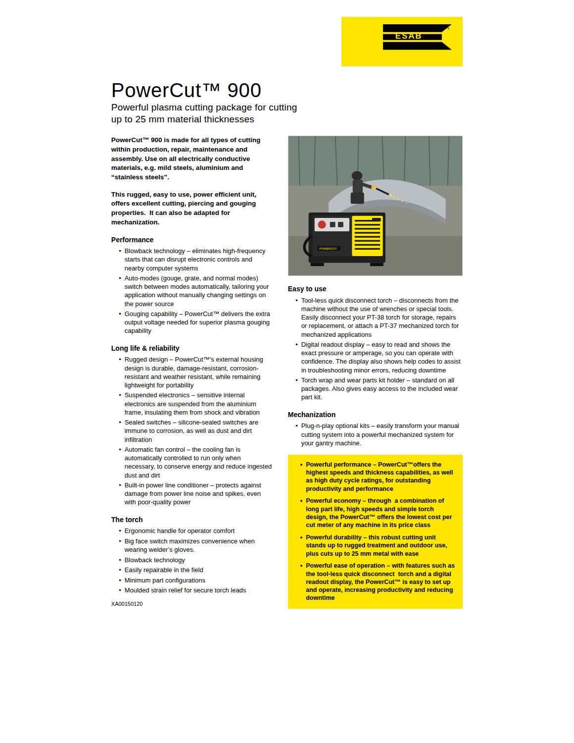ESAB ®
PowerCut™ 900
Powerful plasma cutting package for cutting
up to 25 mm material thicknesses
PowerCut™ 900 is made for all types of cutting within production, repair, maintenance and assembly. Use on all electrically conductive materials, e.g. mild steels, aluminium and “stainless steels”.
This rugged, easy to use, power efficient unit, offers excellent cutting, piercing and gouging properties. It can also be adapted for mechanization.
Performance
Blowback technology – eliminates high-frequency starts that can disrupt electronic controls and nearby computer systems
Auto-modes (gouge, grate, and normal modes) switch between modes automatically, tailoring your application without manually changing settings on the power source
Gouging capability – PowerCut™ delivers the extra output voltage needed for superior plasma gouging capability
Long life & reliability
Rugged design – PowerCut™’s external housing design is durable, damage-resistant, corrosion-resistant and weather resistant, while remaining lightweight for portability
Suspended electronics – sensitive internal electronics are suspended from the aluminium frame, insulating them from shock and vibration
Sealed switches – silicone-sealed switches are immune to corrosion, as well as dust and dirt infiltration
Automatic fan control – the cooling fan is automatically controlled to run only when necessary, to conserve energy and reduce ingested dust and dirt
Built-in power line conditioner – protects against damage from power line noise and spikes, even with poor-quality power
The torch
Ergonomic handle for operator comfort
Big face switch maximizes convenience when wearing welder’s gloves.
Blowback technology
Easily repairable in the field
Minimum part configurations
Moulded strain relief for secure torch leads
XA00150120
POWERCUT
Easy to use
Tool-less quick disconnect torch – disconnects from the machine without the use of wrenches or special tools. Easily disconnect your PT-38 torch for storage, repairs or replacement, or attach a PT-37 mechanized torch for mechanized applications
Digital readout display – easy to read and shows the exact pressure or amperage, so you can operate with confidence. The display also shows help codes to assist in troubleshooting minor errors, reducing downtime
Torch wrap and wear parts kit holder – standard on all packages. Also gives easy access to the included wear part kit.
Mechanization
Plug-n-play optional kits – easily transform your manual cutting system into a powerful mechanized system for your gantry machine.
Powerful performance – PowerCut™offers the highest speeds and thickness capabilities, as well as high duty cycle ratings, for outstanding productivity and performance
Powerful economy – through a combination of long part life, high speeds and simple torch design, the PowerCut™ offers the lowest cost per cut meter of any machine in its price class
Powerful durability – this robust cutting unit stands up to rugged treatment and outdoor use, plus cuts up to 25 mm metal with ease
Powerful ease of operation – with features such as the tool-less quick disconnect torch and a digital readout display, the PowerCut™ is easy to set up and operate, increasing productivity and reducing downtime